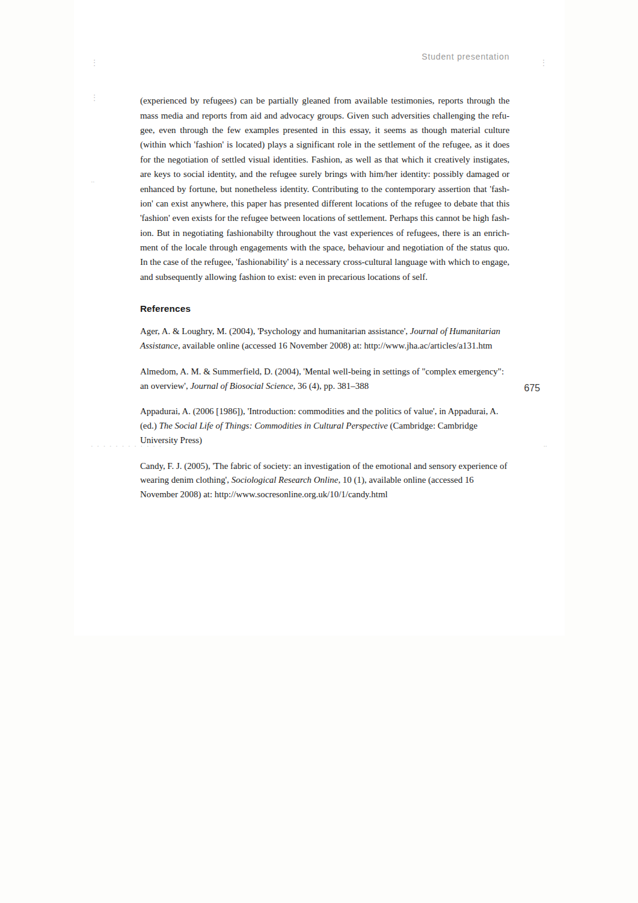⋮ ⋮ .. . . . . . . . . . . . . .. ⋮
Student presentation
(experienced by refugees) can be partially gleaned from available testimonies, reports through the mass media and reports from aid and advocacy groups. Given such adversities challenging the refugee, even through the few examples presented in this essay, it seems as though material culture (within which 'fashion' is located) plays a significant role in the settlement of the refugee, as it does for the negotiation of settled visual identities. Fashion, as well as that which it creatively instigates, are keys to social identity, and the refugee surely brings with him/her identity: possibly damaged or enhanced by fortune, but nonetheless identity. Contributing to the contemporary assertion that 'fashion' can exist anywhere, this paper has presented different locations of the refugee to debate that this 'fashion' even exists for the refugee between locations of settlement. Perhaps this cannot be high fashion. But in negotiating fashionabilty throughout the vast experiences of refugees, there is an enrichment of the locale through engagements with the space, behaviour and negotiation of the status quo. In the case of the refugee, 'fashionability' is a necessary cross-cultural language with which to engage, and subsequently allowing fashion to exist: even in precarious locations of self.
References
Ager, A. & Loughry, M. (2004), 'Psychology and humanitarian assistance', Journal of Humanitarian Assistance, available online (accessed 16 November 2008) at: http://www.jha.ac/articles/a131.htm
Almedom, A. M. & Summerfield, D. (2004), 'Mental well-being in settings of "complex emergency": an overview', Journal of Biosocial Science, 36 (4), pp. 381–388
Appadurai, A. (2006 [1986]), 'Introduction: commodities and the politics of value', in Appadurai, A. (ed.) The Social Life of Things: Commodities in Cultural Perspective (Cambridge: Cambridge University Press)
Candy, F. J. (2005), 'The fabric of society: an investigation of the emotional and sensory experience of wearing denim clothing', Sociological Research Online, 10 (1), available online (accessed 16 November 2008) at: http://www.socresonline.org.uk/10/1/candy.html
675